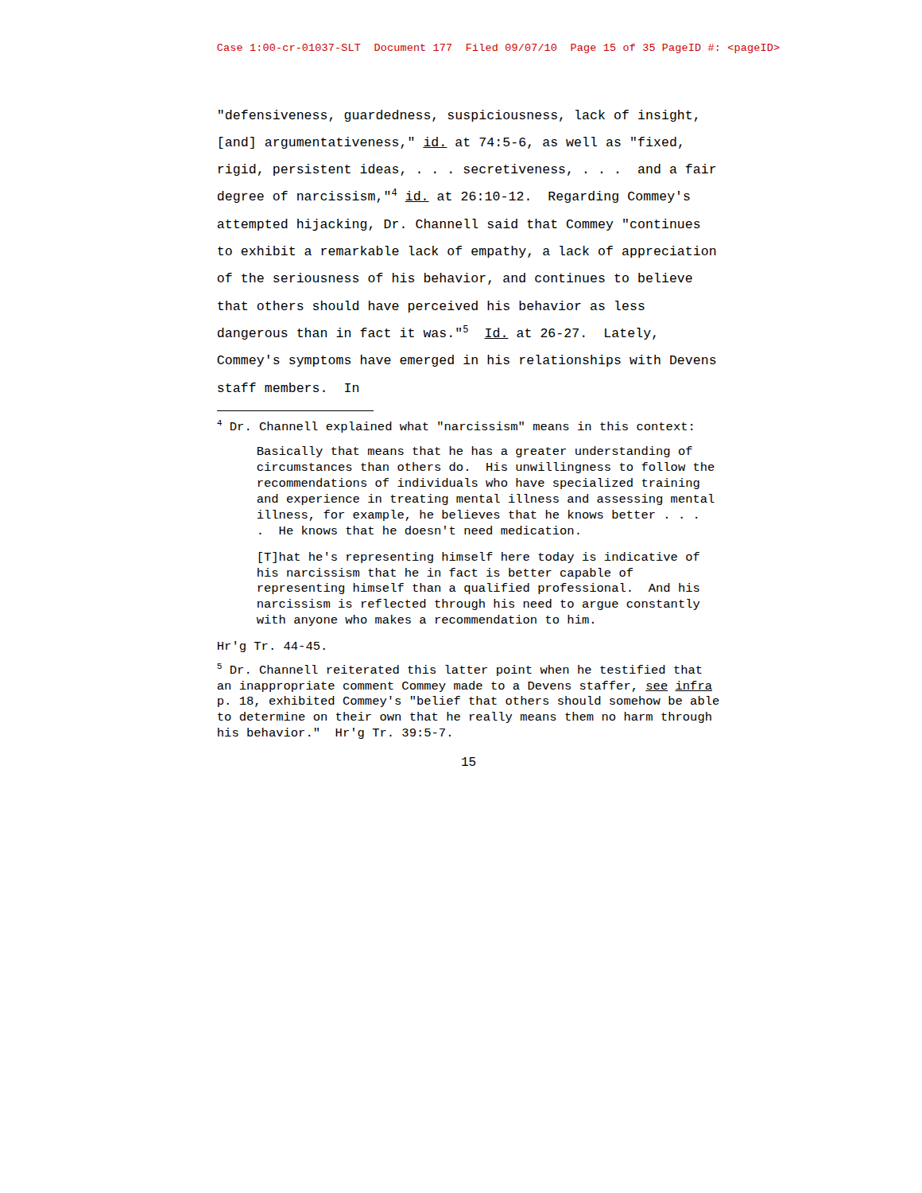Case 1:00-cr-01037-SLT Document 177 Filed 09/07/10 Page 15 of 35 PageID #: <pageID>
"defensiveness, guardedness, suspiciousness, lack of insight, [and] argumentativeness," id. at 74:5-6, as well as "fixed, rigid, persistent ideas, . . . secretiveness, . . . and a fair degree of narcissism,"4 id. at 26:10-12. Regarding Commey's attempted hijacking, Dr. Channell said that Commey "continues to exhibit a remarkable lack of empathy, a lack of appreciation of the seriousness of his behavior, and continues to believe that others should have perceived his behavior as less dangerous than in fact it was."5 Id. at 26-27. Lately, Commey's symptoms have emerged in his relationships with Devens staff members. In
4 Dr. Channell explained what "narcissism" means in this context:
Basically that means that he has a greater understanding of circumstances than others do. His unwillingness to follow the recommendations of individuals who have specialized training and experience in treating mental illness and assessing mental illness, for example, he believes that he knows better . . . . He knows that he doesn't need medication.
[T]hat he's representing himself here today is indicative of his narcissism that he in fact is better capable of representing himself than a qualified professional. And his narcissism is reflected through his need to argue constantly with anyone who makes a recommendation to him.
Hr'g Tr. 44-45.
5 Dr. Channell reiterated this latter point when he testified that an inappropriate comment Commey made to a Devens staffer, see infra p. 18, exhibited Commey's "belief that others should somehow be able to determine on their own that he really means them no harm through his behavior." Hr'g Tr. 39:5-7.
15